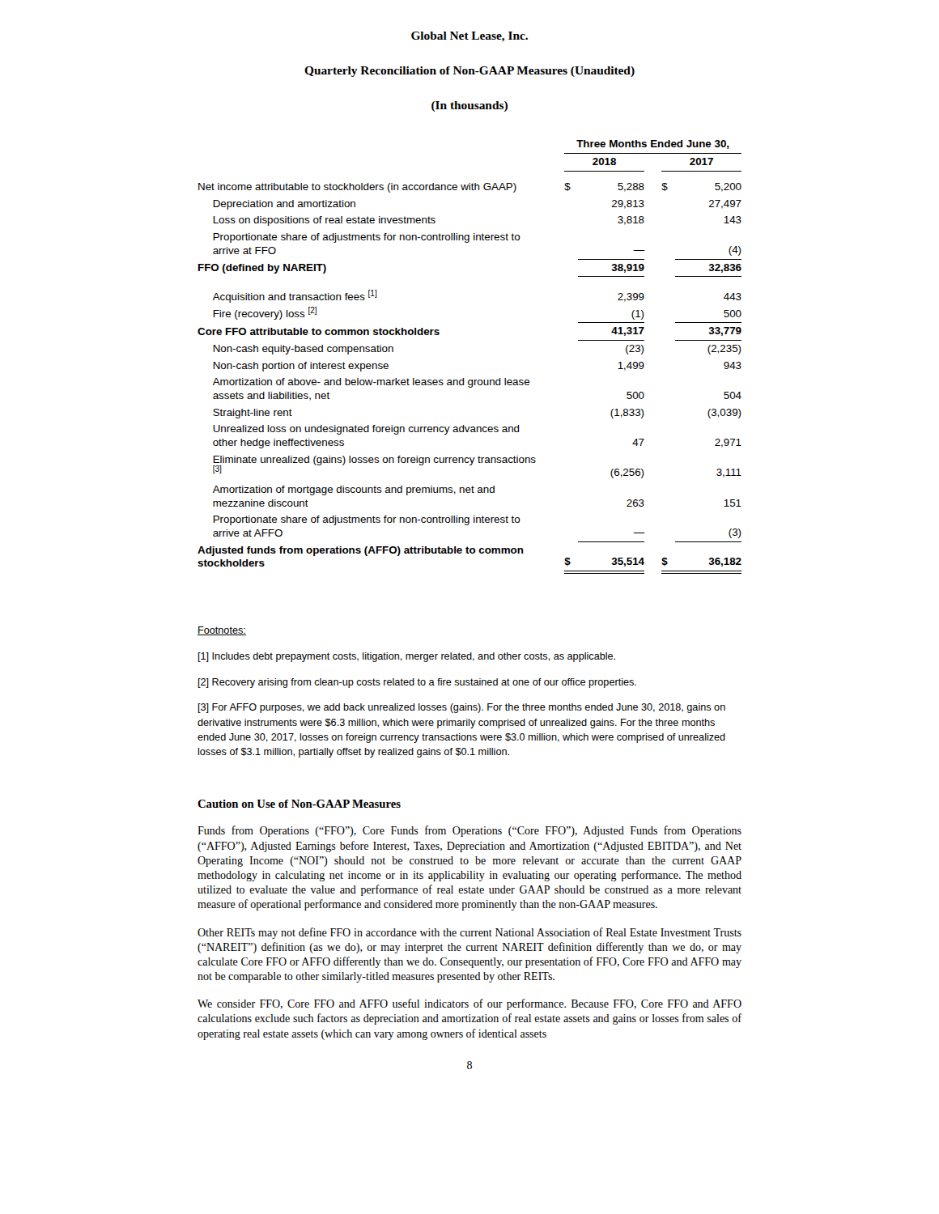Global Net Lease, Inc.
Quarterly Reconciliation of Non-GAAP Measures (Unaudited)
(In thousands)
| | | Three Months Ended June 30, |
| | | 2018 | | 2017 |
| Net income attributable to stockholders (in accordance with GAAP) | | $ | 5,288 | | $ | 5,200 |
| Depreciation and amortization | | | 29,813 | | | 27,497 |
| Loss on dispositions of real estate investments | | | 3,818 | | | 143 |
| Proportionate share of adjustments for non-controlling interest to arrive at FFO | | | — | | | (4) |
| FFO (defined by NAREIT) | | | 38,919 | | | 32,836 |
| Acquisition and transaction fees [1] | | | 2,399 | | | 443 |
| Fire (recovery) loss [2] | | | (1) | | | 500 |
| Core FFO attributable to common stockholders | | | 41,317 | | | 33,779 |
| Non-cash equity-based compensation | | | (23) | | | (2,235) |
| Non-cash portion of interest expense | | | 1,499 | | | 943 |
| Amortization of above- and below-market leases and ground lease assets and liabilities, net | | | 500 | | | 504 |
| Straight-line rent | | | (1,833) | | | (3,039) |
| Unrealized loss on undesignated foreign currency advances and other hedge ineffectiveness | | | 47 | | | 2,971 |
| Eliminate unrealized (gains) losses on foreign currency transactions [3] | | | (6,256) | | | 3,111 |
| Amortization of mortgage discounts and premiums, net and mezzanine discount | | | 263 | | | 151 |
| Proportionate share of adjustments for non-controlling interest to arrive at AFFO | | | — | | | (3) |
| Adjusted funds from operations (AFFO) attributable to common stockholders | | $ | 35,514 | | $ | 36,182 |
Footnotes:
[1] Includes debt prepayment costs, litigation, merger related, and other costs, as applicable.
[2] Recovery arising from clean-up costs related to a fire sustained at one of our office properties.
[3] For AFFO purposes, we add back unrealized losses (gains). For the three months ended June 30, 2018, gains on derivative instruments were $6.3 million, which were primarily comprised of unrealized gains. For the three months ended June 30, 2017, losses on foreign currency transactions were $3.0 million, which were comprised of unrealized losses of $3.1 million, partially offset by realized gains of $0.1 million.
Caution on Use of Non-GAAP Measures
Funds from Operations (“FFO”), Core Funds from Operations (“Core FFO”), Adjusted Funds from Operations (“AFFO”), Adjusted Earnings before Interest, Taxes, Depreciation and Amortization (“Adjusted EBITDA”), and Net Operating Income (“NOI”) should not be construed to be more relevant or accurate than the current GAAP methodology in calculating net income or in its applicability in evaluating our operating performance. The method utilized to evaluate the value and performance of real estate under GAAP should be construed as a more relevant measure of operational performance and considered more prominently than the non-GAAP measures.
Other REITs may not define FFO in accordance with the current National Association of Real Estate Investment Trusts (“NAREIT”) definition (as we do), or may interpret the current NAREIT definition differently than we do, or may calculate Core FFO or AFFO differently than we do. Consequently, our presentation of FFO, Core FFO and AFFO may not be comparable to other similarly-titled measures presented by other REITs.
We consider FFO, Core FFO and AFFO useful indicators of our performance. Because FFO, Core FFO and AFFO calculations exclude such factors as depreciation and amortization of real estate assets and gains or losses from sales of operating real estate assets (which can vary among owners of identical assets
8